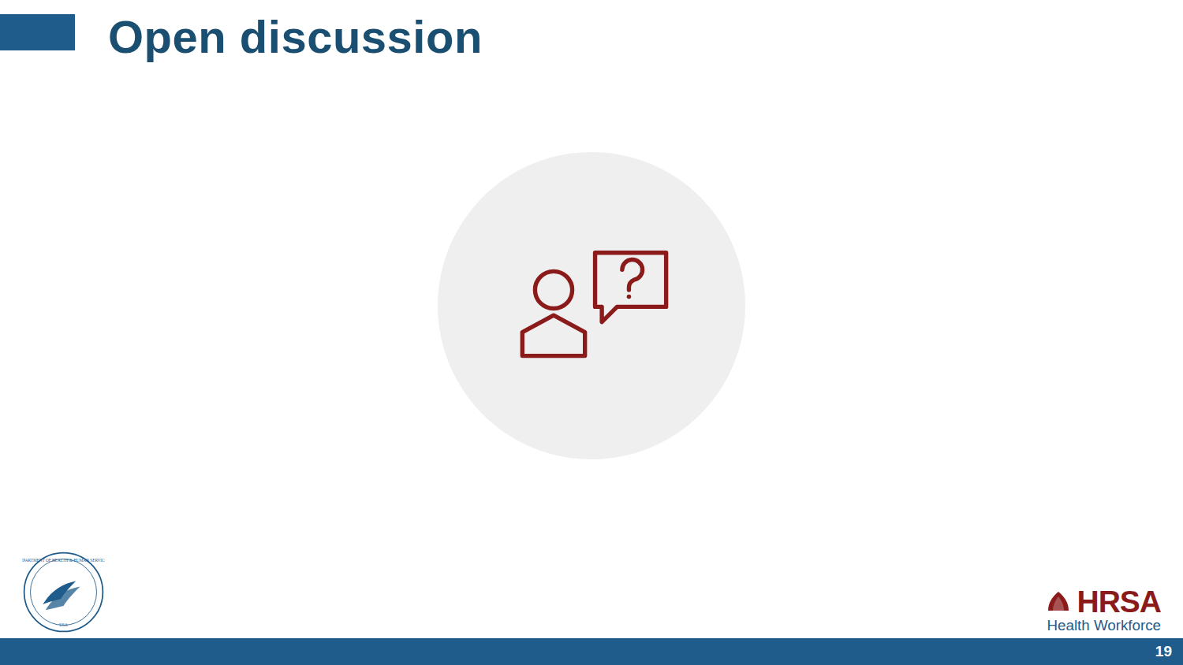Open discussion
DEPARTMENT OF HEALTH & HUMAN SERVICES USA
HRSA
Health Workforce
19